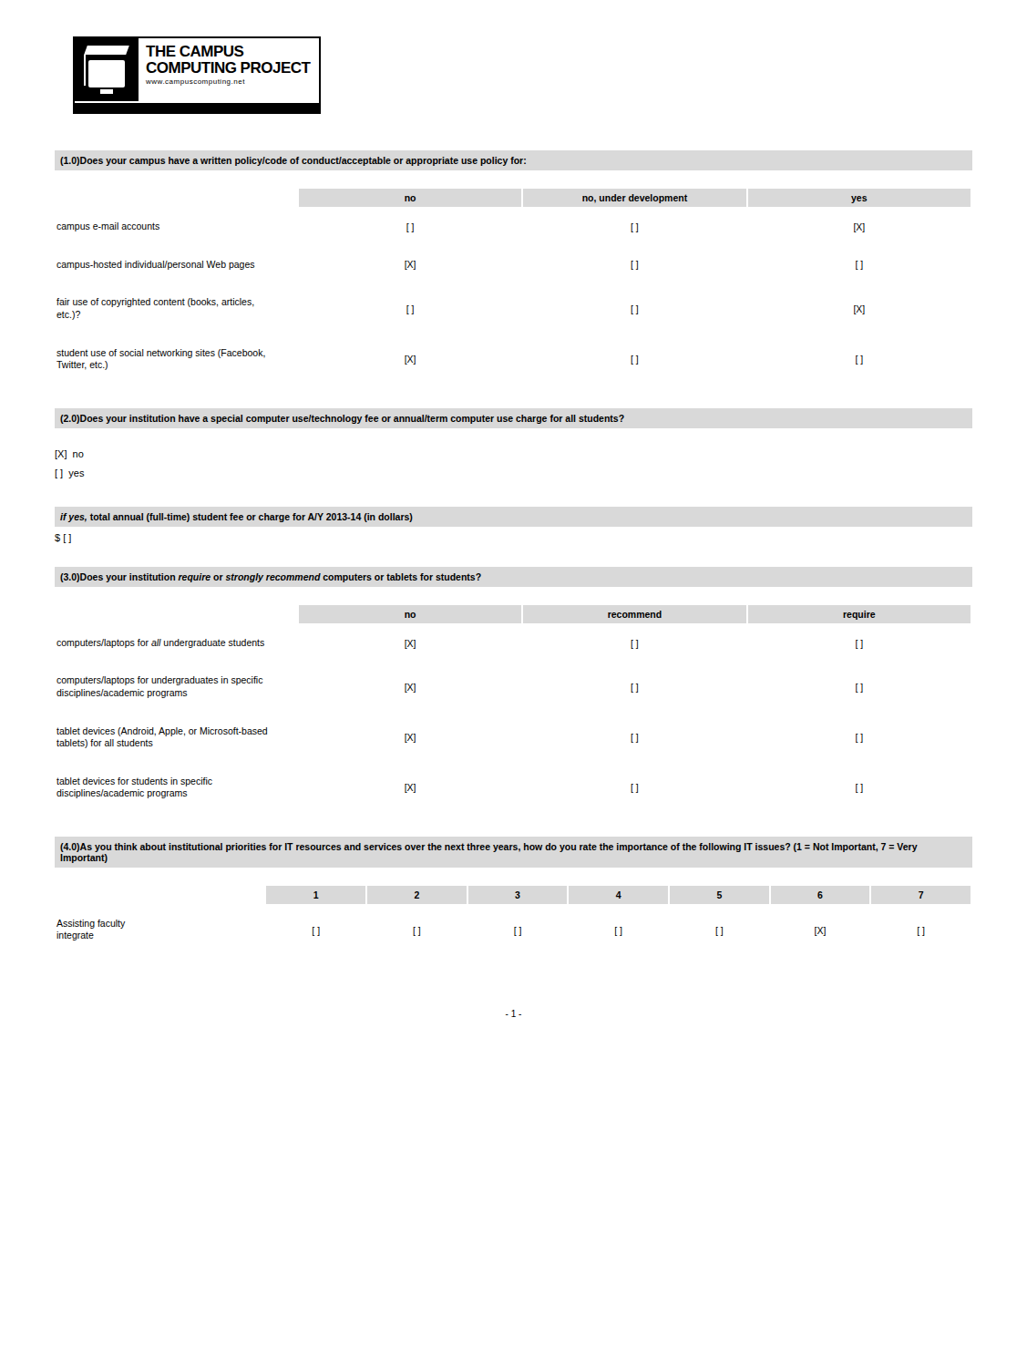THE CAMPUS
COMPUTING PROJECT
www.campuscomputing.net
(1.0)Does your campus have a written policy/code of conduct/acceptable or appropriate use policy for:
| | | no | no, under development | yes |
| --- | --- | --- | --- | --- |
| campus e-mail accounts | | [ ] | [ ] | [X] |
| campus-hosted individual/personal Web pages | | [X] | [ ] | [ ] |
| fair use of copyrighted content (books, articles, etc.)? | | [ ] | [ ] | [X] |
| student use of social networking sites (Facebook, Twitter, etc.) | | [X] | [ ] | [ ] |
(2.0)Does your institution have a special computer use/technology fee or annual/term computer use charge for all students?
[X] no
[ ] yes
if yes, total annual (full-time) student fee or charge for A/Y 2013-14 (in dollars)
$ [ ]
(3.0)Does your institution require or strongly recommend computers or tablets for students?
| | | no | recommend | require |
| --- | --- | --- | --- | --- |
| computers/laptops for all undergraduate students | | [X] | [ ] | [ ] |
| computers/laptops for undergraduates in specific disciplines/academic programs | | [X] | [ ] | [ ] |
| tablet devices (Android, Apple, or Microsoft-based tablets) for all students | | [X] | [ ] | [ ] |
| tablet devices for students in specific disciplines/academic programs | | [X] | [ ] | [ ] |
(4.0)As you think about institutional priorities for IT resources and services over the next three years, how do you rate the importance of the following IT issues? (1 = Not Important, 7 = Very Important)
| | | 1 | 2 | 3 | 4 | 5 | 6 | 7 |
| --- | --- | --- | --- | --- | --- | --- | --- | --- |
| Assisting faculty integrate | | [ ] | [ ] | [ ] | [ ] | [ ] | [X] | [ ] |
- 1 -